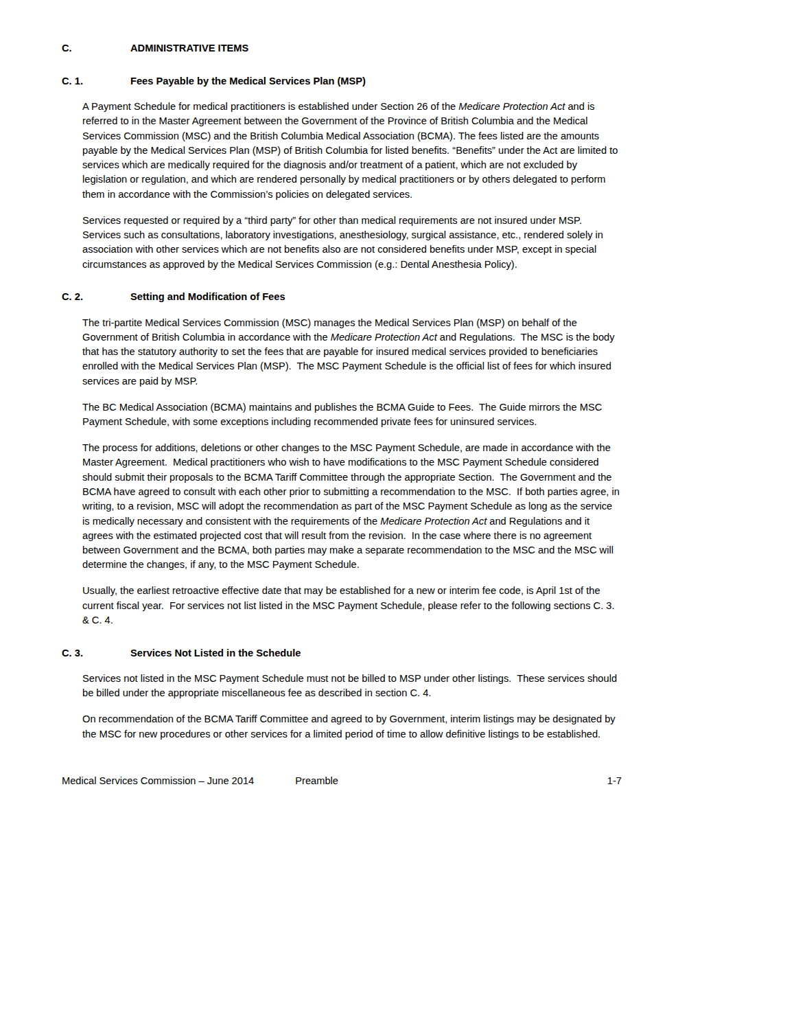C. ADMINISTRATIVE ITEMS
C. 1. Fees Payable by the Medical Services Plan (MSP)
A Payment Schedule for medical practitioners is established under Section 26 of the Medicare Protection Act and is referred to in the Master Agreement between the Government of the Province of British Columbia and the Medical Services Commission (MSC) and the British Columbia Medical Association (BCMA). The fees listed are the amounts payable by the Medical Services Plan (MSP) of British Columbia for listed benefits. “Benefits” under the Act are limited to services which are medically required for the diagnosis and/or treatment of a patient, which are not excluded by legislation or regulation, and which are rendered personally by medical practitioners or by others delegated to perform them in accordance with the Commission’s policies on delegated services.
Services requested or required by a “third party” for other than medical requirements are not insured under MSP. Services such as consultations, laboratory investigations, anesthesiology, surgical assistance, etc., rendered solely in association with other services which are not benefits also are not considered benefits under MSP, except in special circumstances as approved by the Medical Services Commission (e.g.: Dental Anesthesia Policy).
C. 2. Setting and Modification of Fees
The tri-partite Medical Services Commission (MSC) manages the Medical Services Plan (MSP) on behalf of the Government of British Columbia in accordance with the Medicare Protection Act and Regulations. The MSC is the body that has the statutory authority to set the fees that are payable for insured medical services provided to beneficiaries enrolled with the Medical Services Plan (MSP). The MSC Payment Schedule is the official list of fees for which insured services are paid by MSP.
The BC Medical Association (BCMA) maintains and publishes the BCMA Guide to Fees. The Guide mirrors the MSC Payment Schedule, with some exceptions including recommended private fees for uninsured services.
The process for additions, deletions or other changes to the MSC Payment Schedule, are made in accordance with the Master Agreement. Medical practitioners who wish to have modifications to the MSC Payment Schedule considered should submit their proposals to the BCMA Tariff Committee through the appropriate Section. The Government and the BCMA have agreed to consult with each other prior to submitting a recommendation to the MSC. If both parties agree, in writing, to a revision, MSC will adopt the recommendation as part of the MSC Payment Schedule as long as the service is medically necessary and consistent with the requirements of the Medicare Protection Act and Regulations and it agrees with the estimated projected cost that will result from the revision. In the case where there is no agreement between Government and the BCMA, both parties may make a separate recommendation to the MSC and the MSC will determine the changes, if any, to the MSC Payment Schedule.
Usually, the earliest retroactive effective date that may be established for a new or interim fee code, is April 1st of the current fiscal year. For services not list listed in the MSC Payment Schedule, please refer to the following sections C. 3. & C. 4.
C. 3. Services Not Listed in the Schedule
Services not listed in the MSC Payment Schedule must not be billed to MSP under other listings. These services should be billed under the appropriate miscellaneous fee as described in section C. 4.
On recommendation of the BCMA Tariff Committee and agreed to by Government, interim listings may be designated by the MSC for new procedures or other services for a limited period of time to allow definitive listings to be established.
Medical Services Commission – June 2014 Preamble 1-7